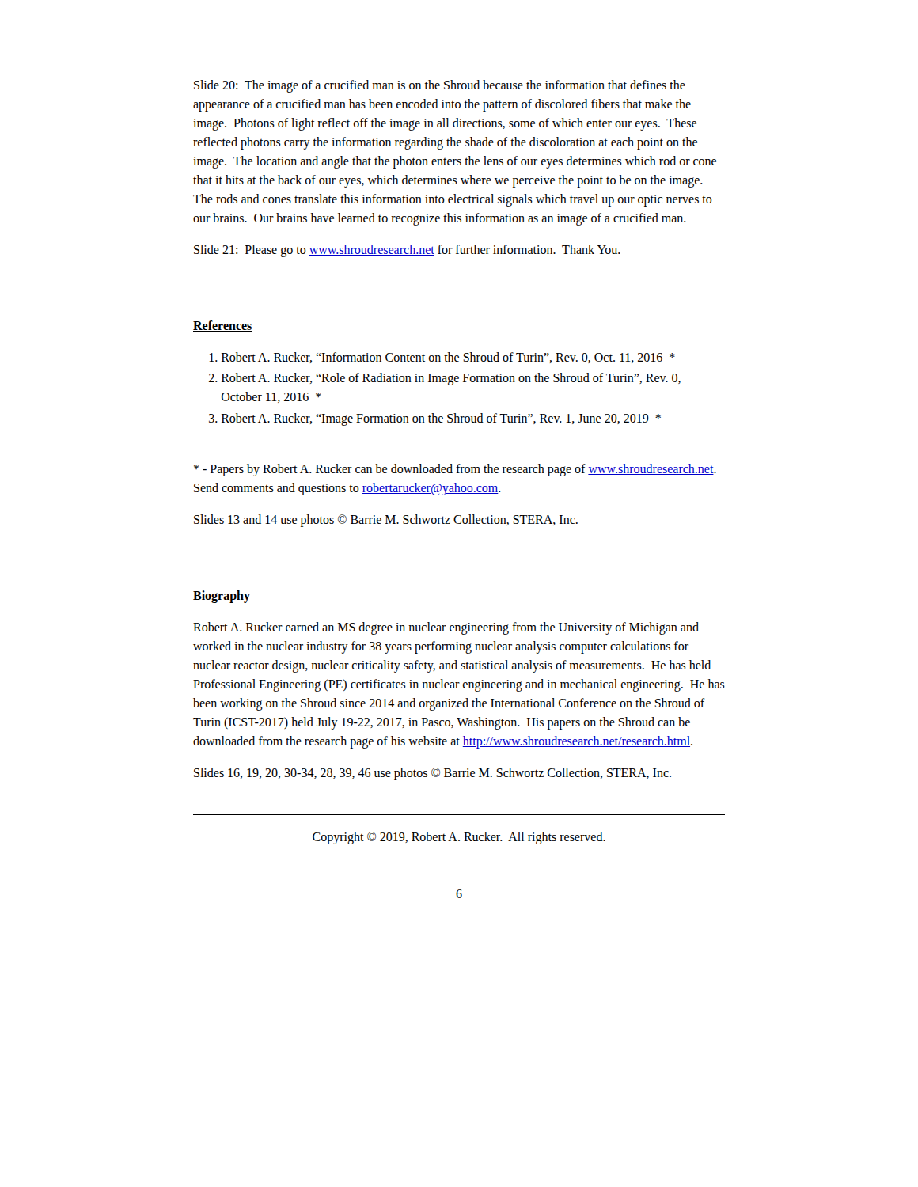Slide 20: The image of a crucified man is on the Shroud because the information that defines the appearance of a crucified man has been encoded into the pattern of discolored fibers that make the image. Photons of light reflect off the image in all directions, some of which enter our eyes. These reflected photons carry the information regarding the shade of the discoloration at each point on the image. The location and angle that the photon enters the lens of our eyes determines which rod or cone that it hits at the back of our eyes, which determines where we perceive the point to be on the image. The rods and cones translate this information into electrical signals which travel up our optic nerves to our brains. Our brains have learned to recognize this information as an image of a crucified man.
Slide 21: Please go to www.shroudresearch.net for further information. Thank You.
References
Robert A. Rucker, “Information Content on the Shroud of Turin”, Rev. 0, Oct. 11, 2016 *
Robert A. Rucker, “Role of Radiation in Image Formation on the Shroud of Turin”, Rev. 0, October 11, 2016 *
Robert A. Rucker, “Image Formation on the Shroud of Turin”, Rev. 1, June 20, 2019 *
* - Papers by Robert A. Rucker can be downloaded from the research page of www.shroudresearch.net. Send comments and questions to robertarucker@yahoo.com.
Slides 13 and 14 use photos © Barrie M. Schwortz Collection, STERA, Inc.
Biography
Robert A. Rucker earned an MS degree in nuclear engineering from the University of Michigan and worked in the nuclear industry for 38 years performing nuclear analysis computer calculations for nuclear reactor design, nuclear criticality safety, and statistical analysis of measurements. He has held Professional Engineering (PE) certificates in nuclear engineering and in mechanical engineering. He has been working on the Shroud since 2014 and organized the International Conference on the Shroud of Turin (ICST-2017) held July 19-22, 2017, in Pasco, Washington. His papers on the Shroud can be downloaded from the research page of his website at http://www.shroudresearch.net/research.html.
Slides 16, 19, 20, 30-34, 28, 39, 46 use photos © Barrie M. Schwortz Collection, STERA, Inc.
Copyright © 2019, Robert A. Rucker. All rights reserved.
6